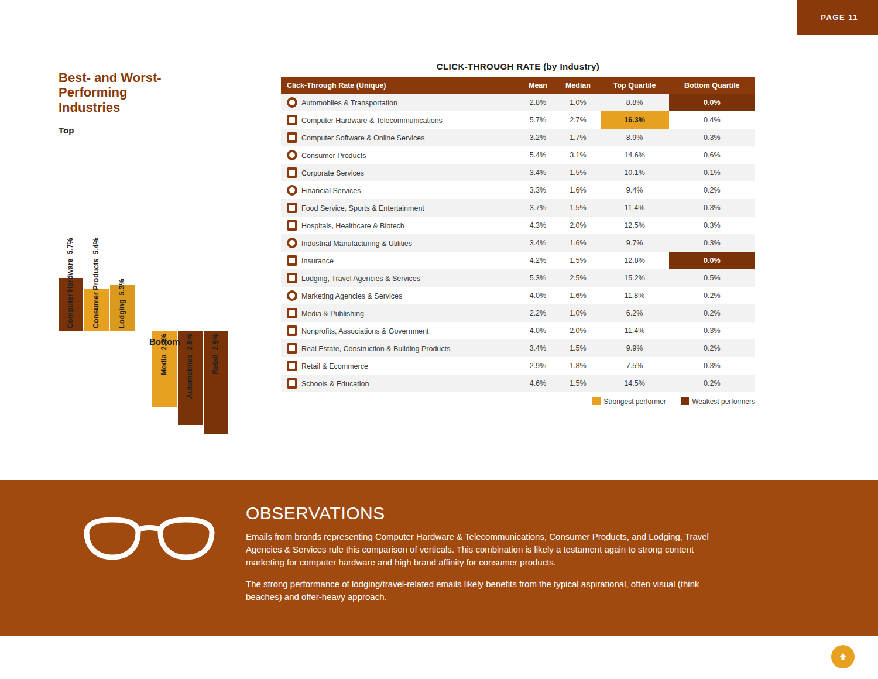PAGE 11
Best- and Worst-
Performing
Industries
Top
Computer Hardware 5.7%
Consumer Products 5.4%
Lodging 5.3%
Media 2.2%
Automobiles 2.8%
Retail 2.9%
Bottom
CLICK-THROUGH RATE (by Industry)
| Click-Through Rate (Unique) | Mean | Median | Top Quartile | Bottom Quartile |
| --- | --- | --- | --- | --- |
| Automobiles & Transportation | 2.8% | 1.0% | 8.8% | 0.0% |
| Computer Hardware & Telecommunications | 5.7% | 2.7% | 16.3% | 0.4% |
| Computer Software & Online Services | 3.2% | 1.7% | 8.9% | 0.3% |
| Consumer Products | 5.4% | 3.1% | 14.6% | 0.6% |
| Corporate Services | 3.4% | 1.5% | 10.1% | 0.1% |
| Financial Services | 3.3% | 1.6% | 9.4% | 0.2% |
| Food Service, Sports & Entertainment | 3.7% | 1.5% | 11.4% | 0.3% |
| Hospitals, Healthcare & Biotech | 4.3% | 2.0% | 12.5% | 0.3% |
| Industrial Manufacturing & Utilities | 3.4% | 1.6% | 9.7% | 0.3% |
| Insurance | 4.2% | 1.5% | 12.8% | 0.0% |
| Lodging, Travel Agencies & Services | 5.3% | 2.5% | 15.2% | 0.5% |
| Marketing Agencies & Services | 4.0% | 1.6% | 11.8% | 0.2% |
| Media & Publishing | 2.2% | 1.0% | 6.2% | 0.2% |
| Nonprofits, Associations & Government | 4.0% | 2.0% | 11.4% | 0.3% |
| Real Estate, Construction & Building Products | 3.4% | 1.5% | 9.9% | 0.2% |
| Retail & Ecommerce | 2.9% | 1.8% | 7.5% | 0.3% |
| Schools & Education | 4.6% | 1.5% | 14.5% | 0.2% |
Strongest performer Weakest performers
OBSERVATIONS
Emails from brands representing Computer Hardware & Telecommunications, Consumer Products, and Lodging, Travel Agencies & Services rule this comparison of verticals. This combination is likely a testament again to strong content marketing for computer hardware and high brand affinity for consumer products.
The strong performance of lodging/travel-related emails likely benefits from the typical aspirational, often visual (think beaches) and offer-heavy approach.